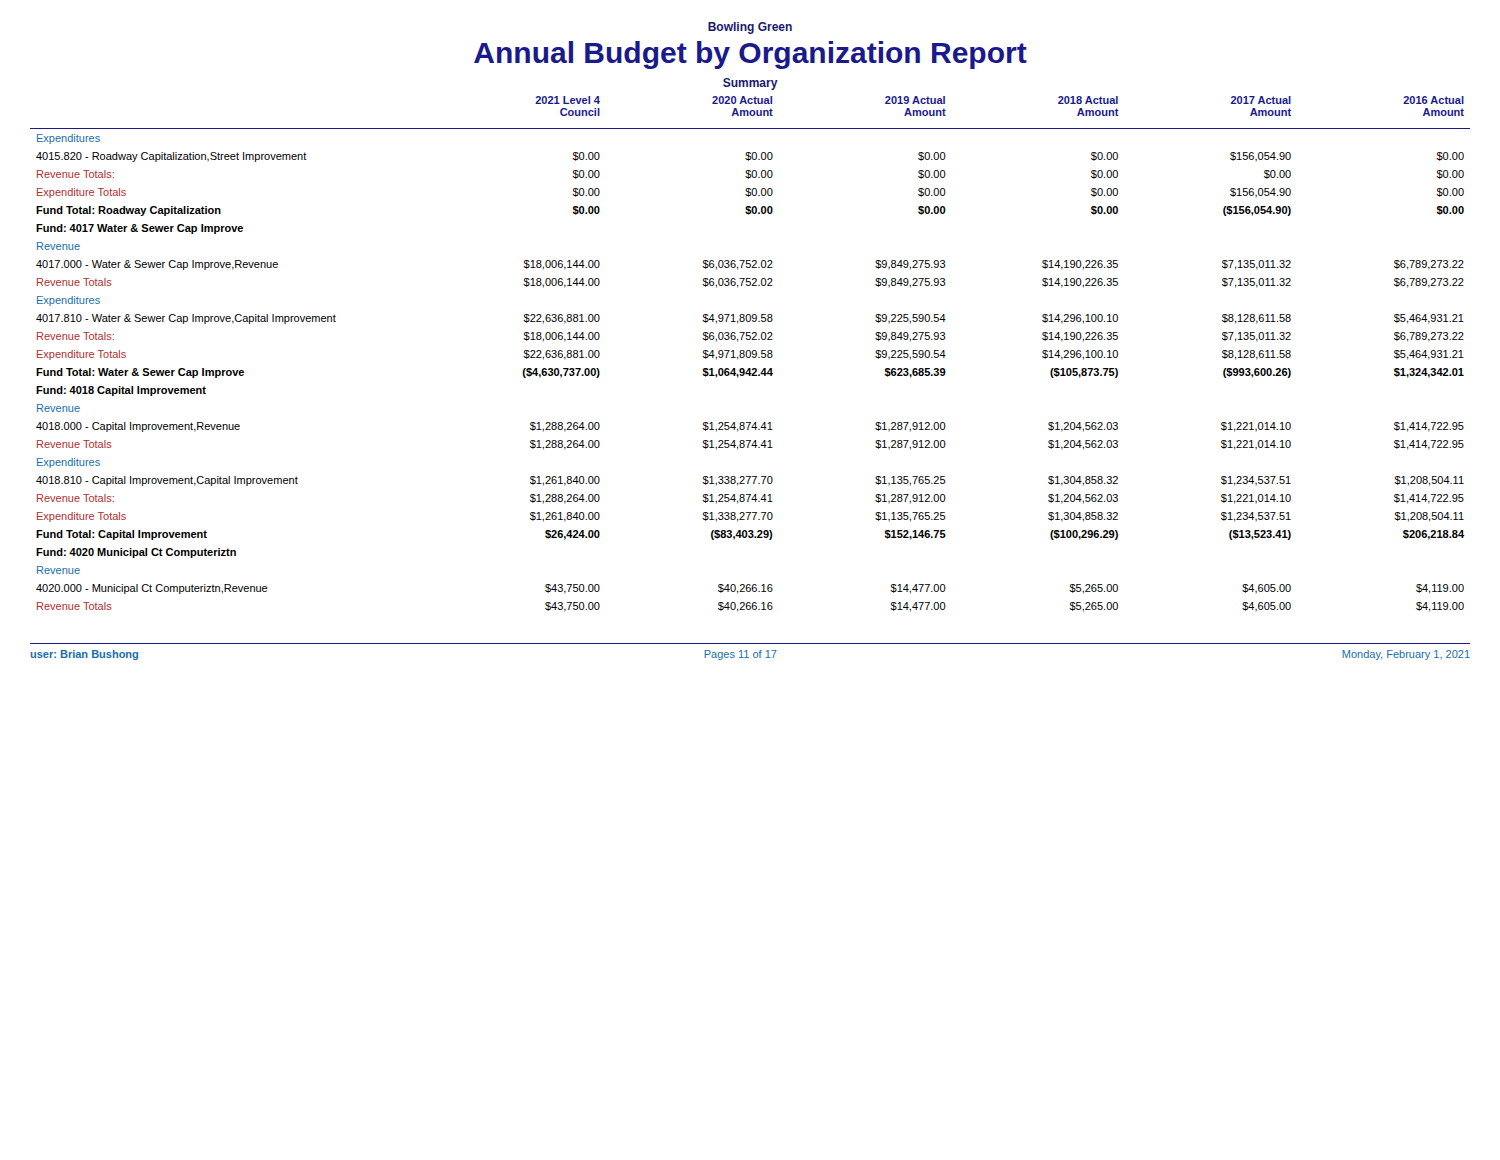Bowling Green
Annual Budget by Organization Report
Summary
| | 2021 Level 4 Council | 2020 Actual Amount | 2019 Actual Amount | 2018 Actual Amount | 2017 Actual Amount | 2016 Actual Amount |
| --- | --- | --- | --- | --- | --- | --- |
| Expenditures | |
| 4015.820 - Roadway Capitalization,Street Improvement | $0.00 | $0.00 | $0.00 | $0.00 | $156,054.90 | $0.00 |
| Revenue Totals: | $0.00 | $0.00 | $0.00 | $0.00 | $0.00 | $0.00 |
| Expenditure Totals | $0.00 | $0.00 | $0.00 | $0.00 | $156,054.90 | $0.00 |
| Fund Total: Roadway Capitalization | $0.00 | $0.00 | $0.00 | $0.00 | ($156,054.90) | $0.00 |
| Fund: 4017 Water & Sewer Cap Improve | |
| Revenue | |
| 4017.000 - Water & Sewer Cap Improve,Revenue | $18,006,144.00 | $6,036,752.02 | $9,849,275.93 | $14,190,226.35 | $7,135,011.32 | $6,789,273.22 |
| Revenue Totals | $18,006,144.00 | $6,036,752.02 | $9,849,275.93 | $14,190,226.35 | $7,135,011.32 | $6,789,273.22 |
| Expenditures | |
| 4017.810 - Water & Sewer Cap Improve,Capital Improvement | $22,636,881.00 | $4,971,809.58 | $9,225,590.54 | $14,296,100.10 | $8,128,611.58 | $5,464,931.21 |
| Revenue Totals: | $18,006,144.00 | $6,036,752.02 | $9,849,275.93 | $14,190,226.35 | $7,135,011.32 | $6,789,273.22 |
| Expenditure Totals | $22,636,881.00 | $4,971,809.58 | $9,225,590.54 | $14,296,100.10 | $8,128,611.58 | $5,464,931.21 |
| Fund Total: Water & Sewer Cap Improve | ($4,630,737.00) | $1,064,942.44 | $623,685.39 | ($105,873.75) | ($993,600.26) | $1,324,342.01 |
| Fund: 4018 Capital Improvement | |
| Revenue | |
| 4018.000 - Capital Improvement,Revenue | $1,288,264.00 | $1,254,874.41 | $1,287,912.00 | $1,204,562.03 | $1,221,014.10 | $1,414,722.95 |
| Revenue Totals | $1,288,264.00 | $1,254,874.41 | $1,287,912.00 | $1,204,562.03 | $1,221,014.10 | $1,414,722.95 |
| Expenditures | |
| 4018.810 - Capital Improvement,Capital Improvement | $1,261,840.00 | $1,338,277.70 | $1,135,765.25 | $1,304,858.32 | $1,234,537.51 | $1,208,504.11 |
| Revenue Totals: | $1,288,264.00 | $1,254,874.41 | $1,287,912.00 | $1,204,562.03 | $1,221,014.10 | $1,414,722.95 |
| Expenditure Totals | $1,261,840.00 | $1,338,277.70 | $1,135,765.25 | $1,304,858.32 | $1,234,537.51 | $1,208,504.11 |
| Fund Total: Capital Improvement | $26,424.00 | ($83,403.29) | $152,146.75 | ($100,296.29) | ($13,523.41) | $206,218.84 |
| Fund: 4020 Municipal Ct Computeriztn | |
| Revenue | |
| 4020.000 - Municipal Ct Computeriztn,Revenue | $43,750.00 | $40,266.16 | $14,477.00 | $5,265.00 | $4,605.00 | $4,119.00 |
| Revenue Totals | $43,750.00 | $40,266.16 | $14,477.00 | $5,265.00 | $4,605.00 | $4,119.00 |
user: Brian Bushong
Pages 11 of 17
Monday, February 1, 2021